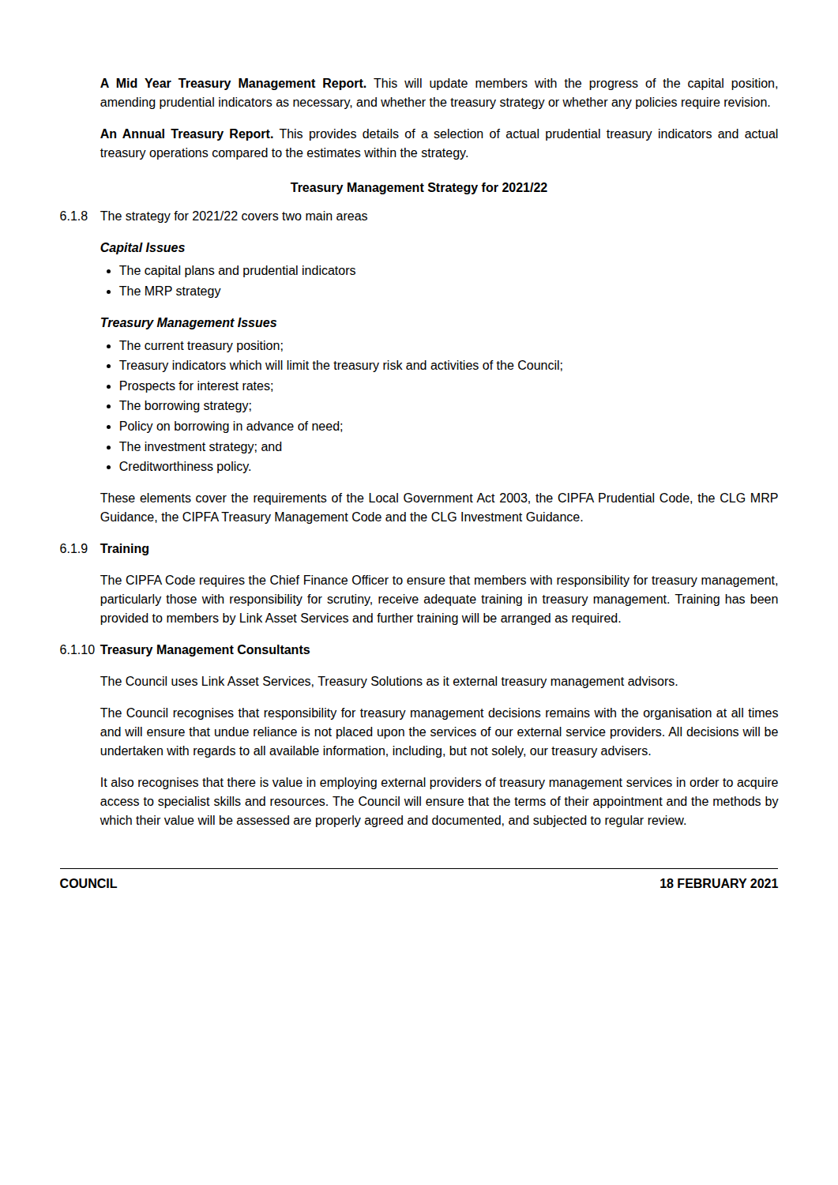A Mid Year Treasury Management Report. This will update members with the progress of the capital position, amending prudential indicators as necessary, and whether the treasury strategy or whether any policies require revision.
An Annual Treasury Report. This provides details of a selection of actual prudential treasury indicators and actual treasury operations compared to the estimates within the strategy.
Treasury Management Strategy for 2021/22
6.1.8 The strategy for 2021/22 covers two main areas
Capital Issues
The capital plans and prudential indicators
The MRP strategy
Treasury Management Issues
The current treasury position;
Treasury indicators which will limit the treasury risk and activities of the Council;
Prospects for interest rates;
The borrowing strategy;
Policy on borrowing in advance of need;
The investment strategy; and
Creditworthiness policy.
These elements cover the requirements of the Local Government Act 2003, the CIPFA Prudential Code, the CLG MRP Guidance, the CIPFA Treasury Management Code and the CLG Investment Guidance.
6.1.9 Training
The CIPFA Code requires the Chief Finance Officer to ensure that members with responsibility for treasury management, particularly those with responsibility for scrutiny, receive adequate training in treasury management. Training has been provided to members by Link Asset Services and further training will be arranged as required.
6.1.10 Treasury Management Consultants
The Council uses Link Asset Services, Treasury Solutions as it external treasury management advisors.
The Council recognises that responsibility for treasury management decisions remains with the organisation at all times and will ensure that undue reliance is not placed upon the services of our external service providers. All decisions will be undertaken with regards to all available information, including, but not solely, our treasury advisers.
It also recognises that there is value in employing external providers of treasury management services in order to acquire access to specialist skills and resources. The Council will ensure that the terms of their appointment and the methods by which their value will be assessed are properly agreed and documented, and subjected to regular review.
COUNCIL 18 FEBRUARY 2021